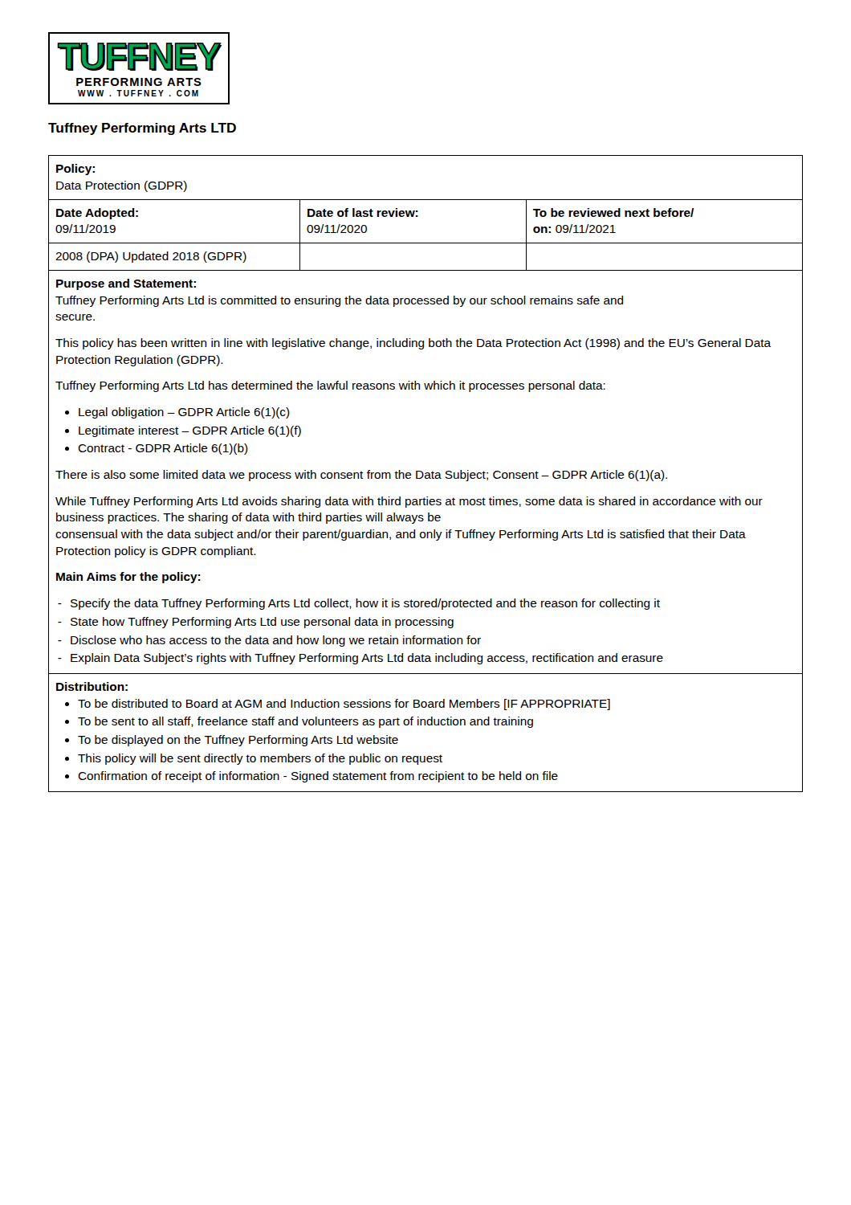TUFFNEY
PERFORMING ARTS
WWW . TUFFNEY . COM
Tuffney Performing Arts LTD
| Policy: Data Protection (GDPR) |
| Date Adopted: 09/11/2019 | Date of last review: 09/11/2020 | To be reviewed next before/ on: 09/11/2021 |
| 2008 (DPA) Updated 2018 (GDPR) | | |
| Purpose and Statement: Tuffney Performing Arts Ltd is committed to ensuring the data processed by our school remains safe and secure. This policy has been written in line with legislative change, including both the Data Protection Act (1998) and the EU’s General Data Protection Regulation (GDPR). Tuffney Performing Arts Ltd has determined the lawful reasons with which it processes personal data: Legal obligation – GDPR Article 6(1)(c) Legitimate interest – GDPR Article 6(1)(f) Contract - GDPR Article 6(1)(b) There is also some limited data we process with consent from the Data Subject; Consent – GDPR Article 6(1)(a). While Tuffney Performing Arts Ltd avoids sharing data with third parties at most times, some data is shared in accordance with our business practices. The sharing of data with third parties will always be consensual with the data subject and/or their parent/guardian, and only if Tuffney Performing Arts Ltd is satisfied that their Data Protection policy is GDPR compliant. Main Aims for the policy: Specify the data Tuffney Performing Arts Ltd collect, how it is stored/protected and the reason for collecting it State how Tuffney Performing Arts Ltd use personal data in processing Disclose who has access to the data and how long we retain information for Explain Data Subject’s rights with Tuffney Performing Arts Ltd data including access, rectification and erasure |
| Distribution: To be distributed to Board at AGM and Induction sessions for Board Members [IF APPROPRIATE] To be sent to all staff, freelance staff and volunteers as part of induction and training To be displayed on the Tuffney Performing Arts Ltd website This policy will be sent directly to members of the public on request Confirmation of receipt of information - Signed statement from recipient to be held on file |